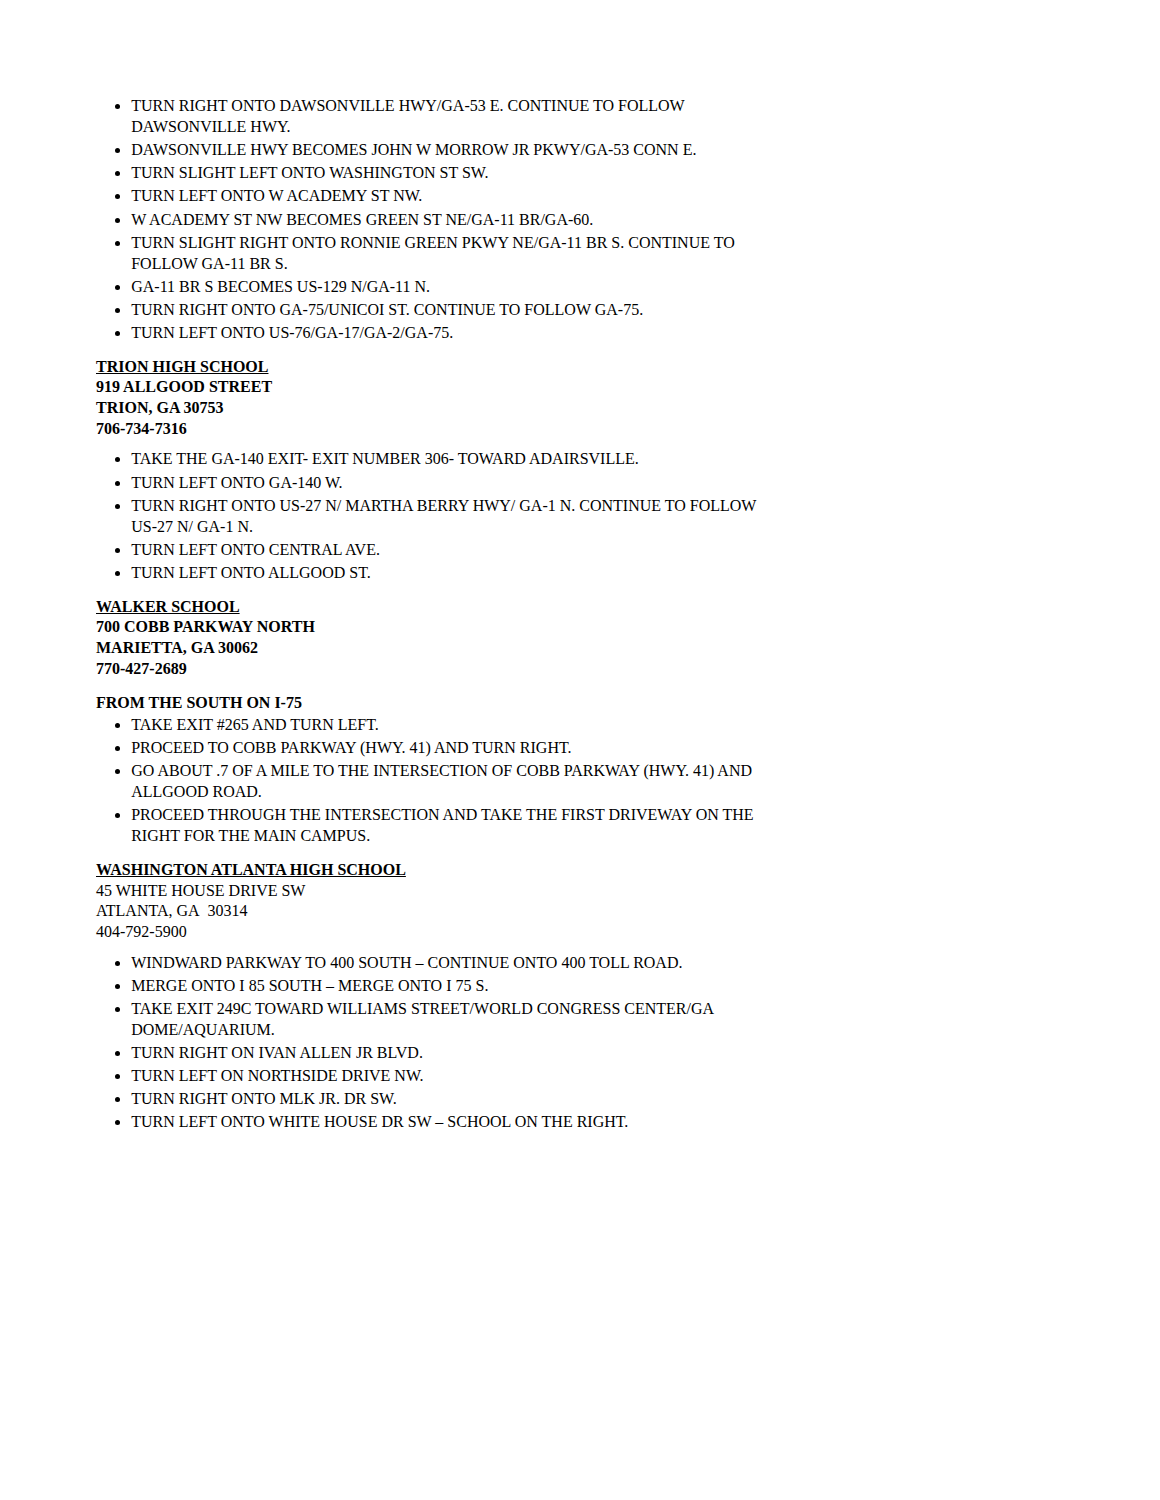Turn right onto Dawsonville Hwy/GA-53 E. Continue to follow Dawsonville Hwy.
Dawsonville Hwy becomes John W Morrow Jr Pkwy/GA-53 Conn E.
Turn slight left onto Washington St SW.
Turn left onto W Academy St NW.
W Academy St NW becomes Green St NE/GA-11 BR/GA-60.
Turn slight right onto Ronnie Green Pkwy NE/GA-11 BR S. Continue to follow GA-11 BR S.
GA-11 BR S becomes US-129 N/GA-11 N.
Turn right onto GA-75/Unicoi St. Continue to follow GA-75.
Turn left onto US-76/GA-17/GA-2/GA-75.
Trion High School
919 Allgood Street
Trion, GA 30753
706-734-7316
Take the GA-140 exit- exit number 306- toward Adairsville.
Turn left onto GA-140 W.
Turn right onto US-27 N/ Martha Berry Hwy/ GA-1 N. Continue to follow US-27 N/ GA-1 N.
Turn left onto Central Ave.
Turn left onto Allgood St.
Walker School
700 Cobb Parkway North
Marietta, GA 30062
770-427-2689
From the South on I-75
Take exit #265 and turn left.
Proceed to Cobb Parkway (Hwy. 41) and turn right.
Go about .7 of a mile to the intersection of Cobb Parkway (Hwy. 41) and Allgood Road.
Proceed through the intersection and take the first driveway on the right for the main campus.
Washington Atlanta High School
45 White House Drive SW
Atlanta, GA 30314
404-792-5900
Windward Parkway to 400 South – continue onto 400 Toll Road.
Merge onto I 85 South – merge onto I 75 S.
Take exit 249C toward Williams Street/World Congress Center/GA Dome/Aquarium.
Turn right on Ivan Allen Jr Blvd.
Turn left on Northside Drive NW.
Turn right onto MLK Jr. Dr SW.
Turn left onto White House Dr SW – school on the right.